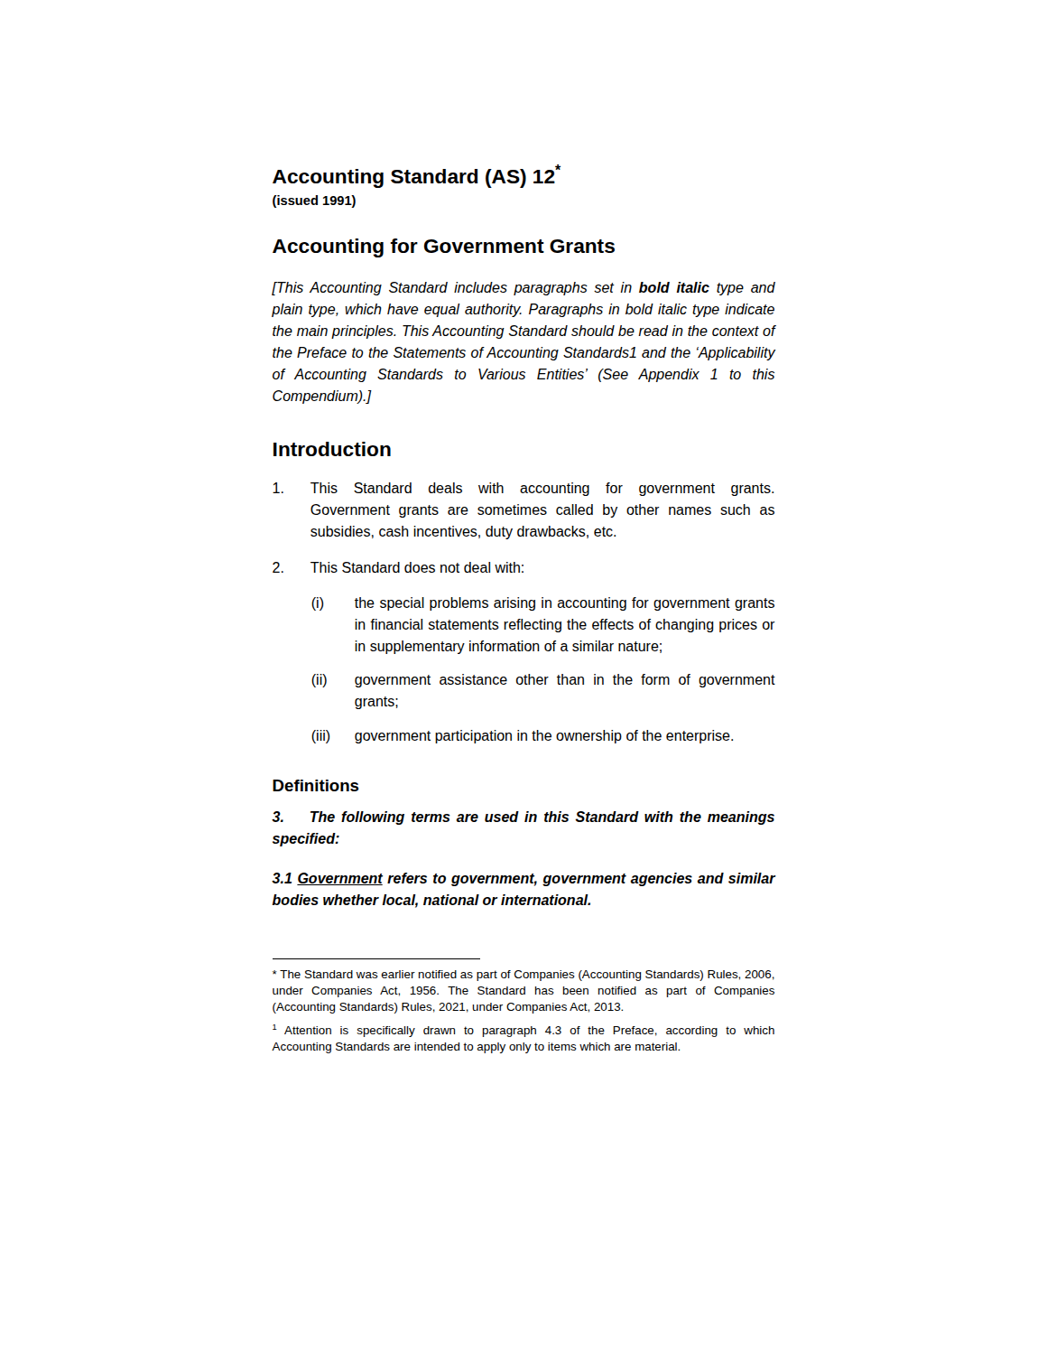Accounting Standard (AS) 12* (issued 1991)
Accounting for Government Grants
[This Accounting Standard includes paragraphs set in bold italic type and plain type, which have equal authority. Paragraphs in bold italic type indicate the main principles. This Accounting Standard should be read in the context of the Preface to the Statements of Accounting Standards1 and the ‘Applicability of Accounting Standards to Various Entities’ (See Appendix 1 to this Compendium).]
Introduction
1.
This Standard deals with accounting for government grants. Government grants are sometimes called by other names such as subsidies, cash incentives, duty drawbacks, etc.
2.
This Standard does not deal with:
(i) the special problems arising in accounting for government grants in financial statements reflecting the effects of changing prices or in supplementary information of a similar nature;
(ii) government assistance other than in the form of government grants;
(iii) government participation in the ownership of the enterprise.
Definitions
3. The following terms are used in this Standard with the meanings specified:
3.1 Government refers to government, government agencies and similar bodies whether local, national or international.
* The Standard was earlier notified as part of Companies (Accounting Standards) Rules, 2006, under Companies Act, 1956. The Standard has been notified as part of Companies (Accounting Standards) Rules, 2021, under Companies Act, 2013.
1 Attention is specifically drawn to paragraph 4.3 of the Preface, according to which Accounting Standards are intended to apply only to items which are material.